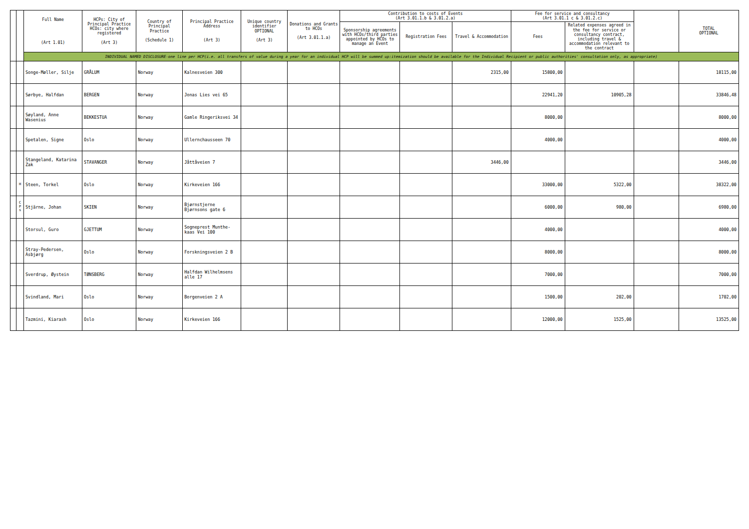| | | Full Name (Art 1.01) | HCPs: City of Principal Practice HCOs: city where registered (Art 3) | Country of Principal Practice (Schedule 1) | Principal Practice Address (Art 3) | Unique country identifier OPTIONAL (Art 3) | Donations and Grants to HCOs (Art 3.01.1.a) | Contribution to costs of Events (Art 3.01.1.b & 3.01.2.a) | Fee for service and consultancy (Art 3.01.1 c & 3.01.2.c) | | TOTAL OPTIONAL |
| Sponsorship agreements with HCOs/third parties appointed by HCOs to manage an Event | Registration Fees | Travel & Accommodation | Fees | Related expenses agreed in the fee for service or consultancy contract, including travel & accommodation relevant to the contract |
| INDIVIDUAL NAMED DISCLOSURE-one line per HCP(i.e. all transfers of value during a year for an individual HCP will be summed up:itemization should be available for the Individual Recipient or public authorities' consultation only, as appropriate) |
| | | Songe-Møller, Silje | GRÅLUM | Norway | Kalnesveien 300 | | | | | 2315,00 | 15800,00 | | | 18115,00 |
| | | Sørbye, Halfdan | BERGEN | Norway | Jonas Lies vei 65 | | | | | | 22941,20 | 10905,28 | | 33846,48 |
| | | Søyland, Anne Wasenius | BEKKESTUA | Norway | Gamle Ringeriksvei 34 | | | | | | 8000,00 | | | 8000,00 |
| | | Spetalen, Signe | Oslo | Norway | Ullernchausseen 70 | | | | | | 4000,00 | | | 4000,00 |
| | | Stangeland, Katarina Zak | STAVANGER | Norway | Jåttåveien 7 | | | | | 3446,00 | | | | 3446,00 |
| | H | Steen, Torkel | Oslo | Norway | Kirkeveien 166 | | | | | | 33000,00 | 5322,00 | | 38322,00 |
| | C P s | Stjärne, Johan | SKIEN | Norway | Bjørnstjerne Bjørnsons gate 6 | | | | | | 6000,00 | 980,00 | | 6980,00 |
| | | Storsul, Guro | GJETTUM | Norway | Sogneprest Munthe-kaas Vei 100 | | | | | | 4000,00 | | | 4000,00 |
| | | Stray-Pedersen, Asbjørg | Oslo | Norway | Forskningsveien 2 B | | | | | | 8000,00 | | | 8000,00 |
| | | Sverdrup, Øystein | TØNSBERG | Norway | Halfdan Wilhelmsens alle 17 | | | | | | 7000,00 | | | 7000,00 |
| | | Svindland, Mari | Oslo | Norway | Borgenveien 2 A | | | | | | 1500,00 | 202,00 | | 1702,00 |
| | | Tazmini, Kiarash | Oslo | Norway | Kirkeveien 166 | | | | | | 12000,00 | 1525,00 | | 13525,00 |